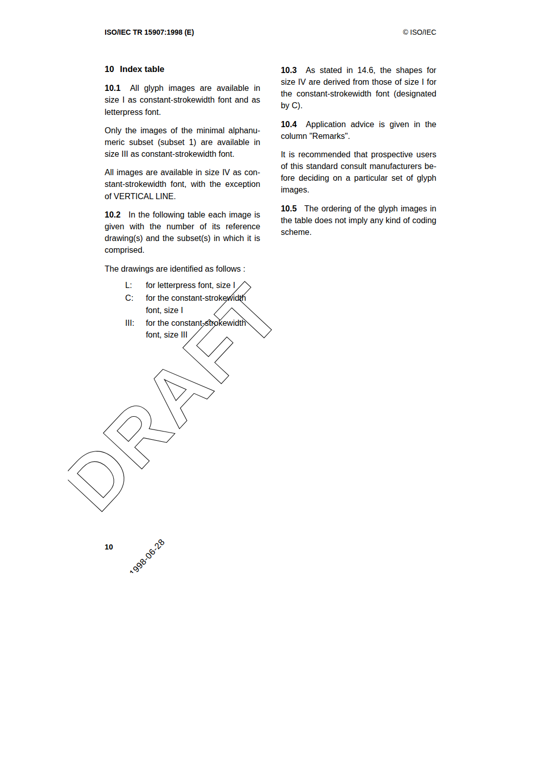ISO/IEC TR 15907:1998 (E)
© ISO/IEC
DRAFT 1998-06-28
10 Index table
10.1 All glyph images are available in size I as constant-strokewidth font and as letterpress font.
Only the images of the minimal alphanumeric subset (subset 1) are available in size III as constant-strokewidth font.
All images are available in size IV as constant-strokewidth font, with the exception of VERTICAL LINE.
10.2 In the following table each image is given with the number of its reference drawing(s) and the subset(s) in which it is comprised.
The drawings are identified as follows :
L:
for letterpress font, size I
C:
for the constant-strokewidth font, size I
III:
for the constant-strokewidth font, size III
10.3 As stated in 14.6, the shapes for size IV are derived from those of size I for the constant-strokewidth font (designated by C).
10.4 Application advice is given in the column "Remarks".
It is recommended that prospective users of this standard consult manufacturers before deciding on a particular set of glyph images.
10.5 The ordering of the glyph images in the table does not imply any kind of coding scheme.
10